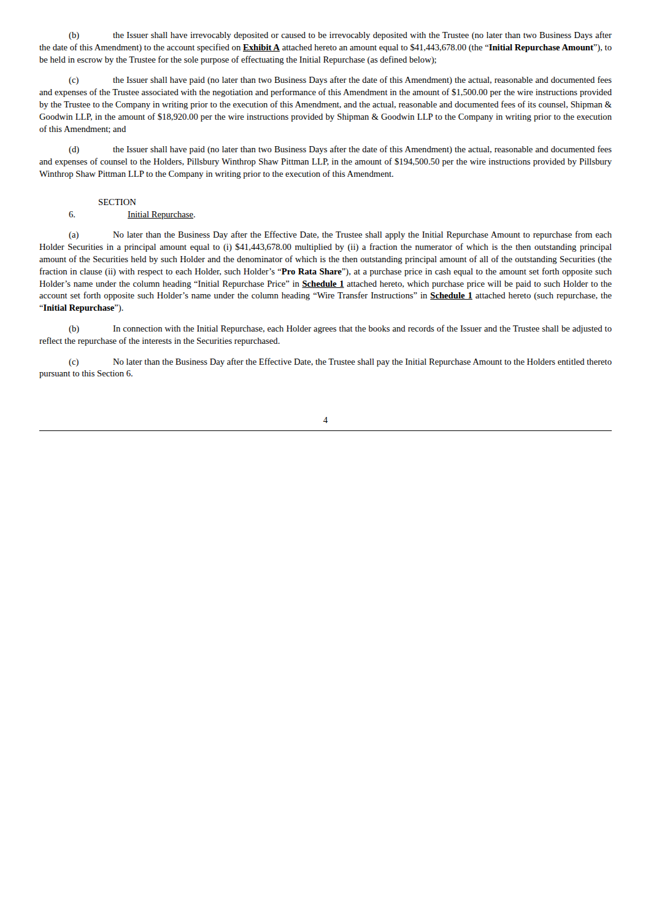(b) the Issuer shall have irrevocably deposited or caused to be irrevocably deposited with the Trustee (no later than two Business Days after the date of this Amendment) to the account specified on Exhibit A attached hereto an amount equal to $41,443,678.00 (the “Initial Repurchase Amount”), to be held in escrow by the Trustee for the sole purpose of effectuating the Initial Repurchase (as defined below);
(c) the Issuer shall have paid (no later than two Business Days after the date of this Amendment) the actual, reasonable and documented fees and expenses of the Trustee associated with the negotiation and performance of this Amendment in the amount of $1,500.00 per the wire instructions provided by the Trustee to the Company in writing prior to the execution of this Amendment, and the actual, reasonable and documented fees of its counsel, Shipman & Goodwin LLP, in the amount of $18,920.00 per the wire instructions provided by Shipman & Goodwin LLP to the Company in writing prior to the execution of this Amendment; and
(d) the Issuer shall have paid (no later than two Business Days after the date of this Amendment) the actual, reasonable and documented fees and expenses of counsel to the Holders, Pillsbury Winthrop Shaw Pittman LLP, in the amount of $194,500.50 per the wire instructions provided by Pillsbury Winthrop Shaw Pittman LLP to the Company in writing prior to the execution of this Amendment.
SECTION 6. Initial Repurchase.
(a) No later than the Business Day after the Effective Date, the Trustee shall apply the Initial Repurchase Amount to repurchase from each Holder Securities in a principal amount equal to (i) $41,443,678.00 multiplied by (ii) a fraction the numerator of which is the then outstanding principal amount of the Securities held by such Holder and the denominator of which is the then outstanding principal amount of all of the outstanding Securities (the fraction in clause (ii) with respect to each Holder, such Holder’s “Pro Rata Share”), at a purchase price in cash equal to the amount set forth opposite such Holder’s name under the column heading “Initial Repurchase Price” in Schedule 1 attached hereto, which purchase price will be paid to such Holder to the account set forth opposite such Holder’s name under the column heading “Wire Transfer Instructions” in Schedule 1 attached hereto (such repurchase, the “Initial Repurchase”).
(b) In connection with the Initial Repurchase, each Holder agrees that the books and records of the Issuer and the Trustee shall be adjusted to reflect the repurchase of the interests in the Securities repurchased.
(c) No later than the Business Day after the Effective Date, the Trustee shall pay the Initial Repurchase Amount to the Holders entitled thereto pursuant to this Section 6.
4